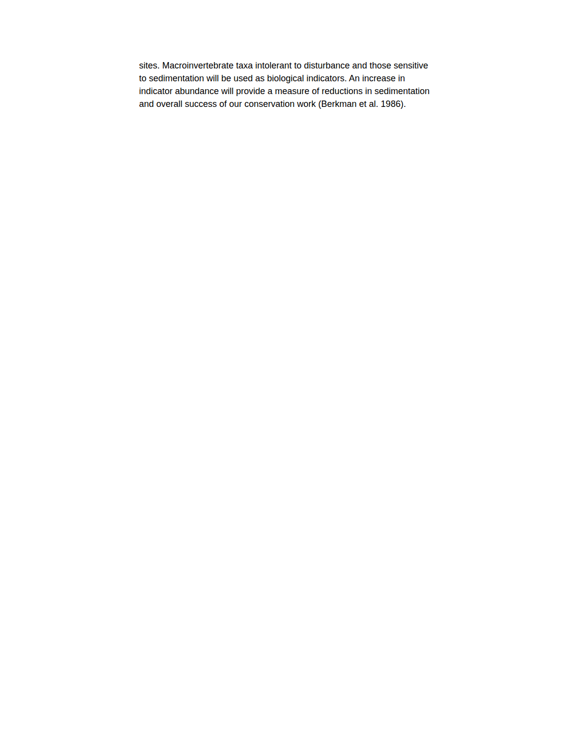sites. Macroinvertebrate taxa intolerant to disturbance and those sensitive to sedimentation will be used as biological indicators. An increase in indicator abundance will provide a measure of reductions in sedimentation and overall success of our conservation work (Berkman et al. 1986).